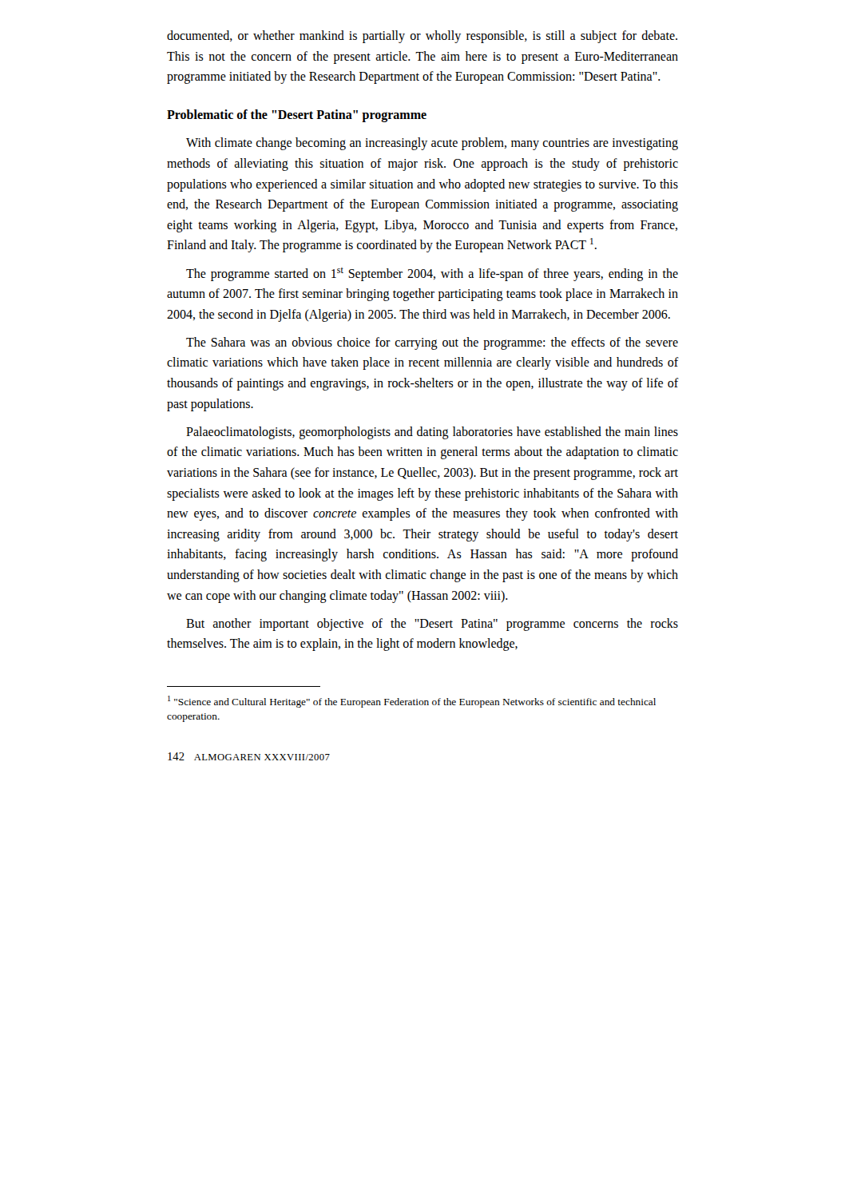documented, or whether mankind is partially or wholly responsible, is still a subject for debate. This is not the concern of the present article. The aim here is to present a Euro-Mediterranean programme initiated by the Research Department of the European Commission: "Desert Patina".
Problematic of the "Desert Patina" programme
With climate change becoming an increasingly acute problem, many countries are investigating methods of alleviating this situation of major risk. One approach is the study of prehistoric populations who experienced a similar situation and who adopted new strategies to survive. To this end, the Research Department of the European Commission initiated a programme, associating eight teams working in Algeria, Egypt, Libya, Morocco and Tunisia and experts from France, Finland and Italy. The programme is coordinated by the European Network PACT 1.
The programme started on 1st September 2004, with a life-span of three years, ending in the autumn of 2007. The first seminar bringing together participating teams took place in Marrakech in 2004, the second in Djelfa (Algeria) in 2005. The third was held in Marrakech, in December 2006.
The Sahara was an obvious choice for carrying out the programme: the effects of the severe climatic variations which have taken place in recent millennia are clearly visible and hundreds of thousands of paintings and engravings, in rock-shelters or in the open, illustrate the way of life of past populations.
Palaeoclimatologists, geomorphologists and dating laboratories have established the main lines of the climatic variations. Much has been written in general terms about the adaptation to climatic variations in the Sahara (see for instance, Le Quellec, 2003). But in the present programme, rock art specialists were asked to look at the images left by these prehistoric inhabitants of the Sahara with new eyes, and to discover concrete examples of the measures they took when confronted with increasing aridity from around 3,000 bc. Their strategy should be useful to today's desert inhabitants, facing increasingly harsh conditions. As Hassan has said: "A more profound understanding of how societies dealt with climatic change in the past is one of the means by which we can cope with our changing climate today" (Hassan 2002: viii).
But another important objective of the "Desert Patina" programme concerns the rocks themselves. The aim is to explain, in the light of modern knowledge,
1 "Science and Cultural Heritage" of the European Federation of the European Networks of scientific and technical cooperation.
142 ALMOGAREN XXXVIII/2007